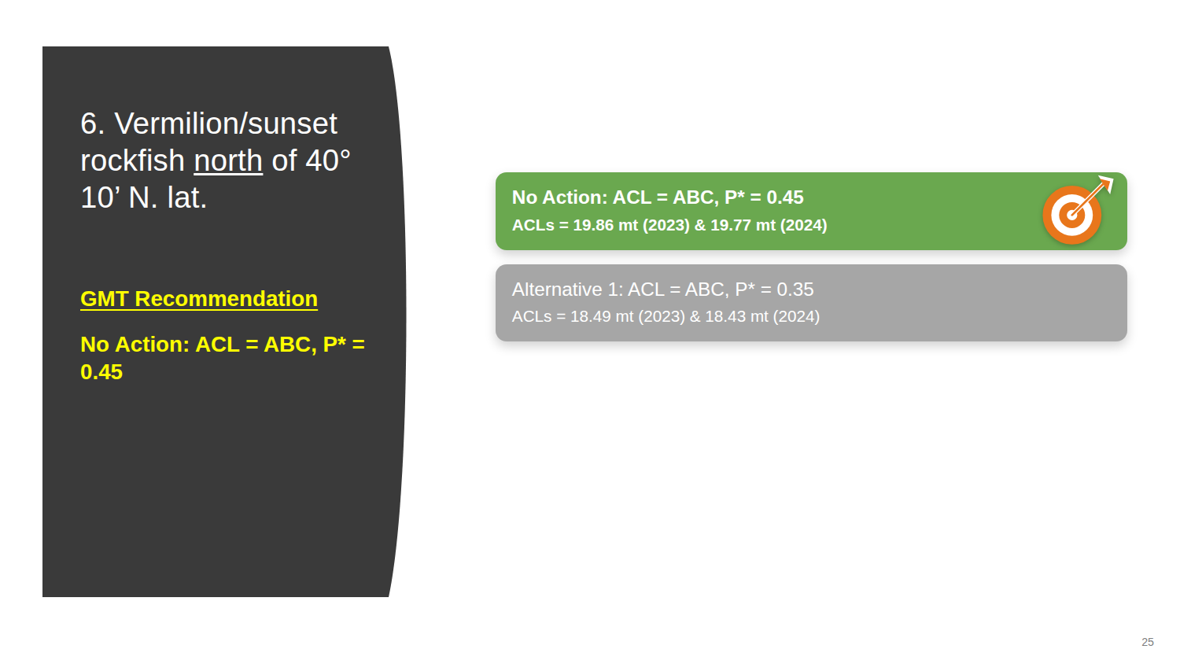6. Vermilion/sunset rockfish north of 40° 10’ N. lat.
GMT Recommendation
No Action: ACL = ABC, P* = 0.45
No Action: ACL = ABC, P* = 0.45
ACLs = 19.86 mt (2023) & 19.77 mt (2024)
Alternative 1: ACL = ABC, P* = 0.35
ACLs = 18.49 mt (2023) & 18.43 mt (2024)
25